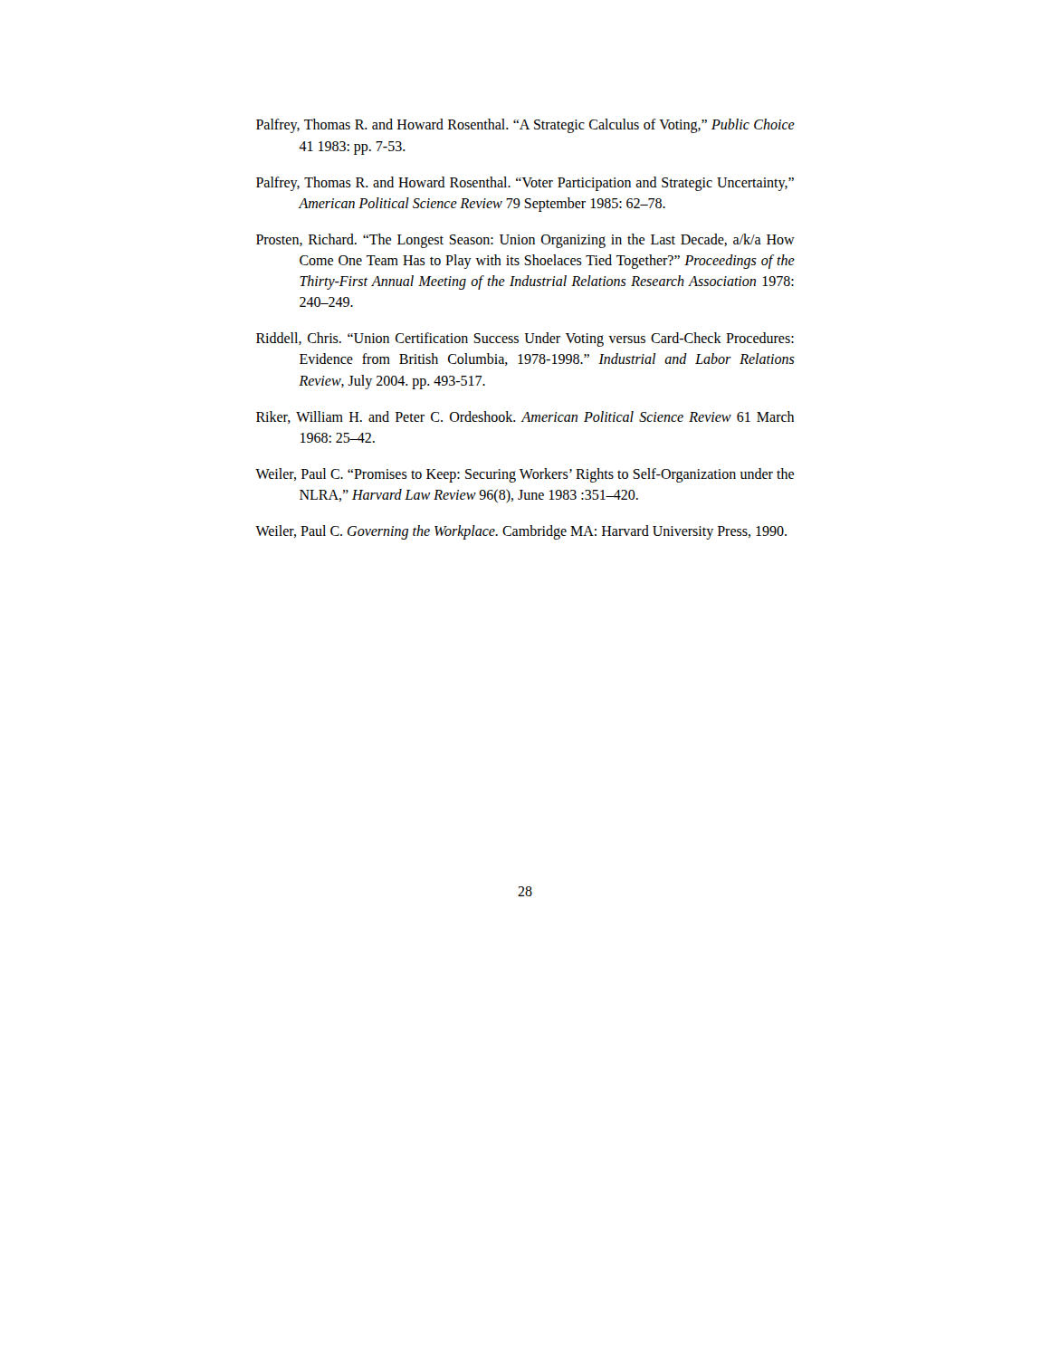Palfrey, Thomas R. and Howard Rosenthal. “A Strategic Calculus of Voting,” Public Choice 41 1983: pp. 7-53.
Palfrey, Thomas R. and Howard Rosenthal. “Voter Participation and Strategic Uncertainty,” American Political Science Review 79 September 1985: 62–78.
Prosten, Richard. “The Longest Season: Union Organizing in the Last Decade, a/k/a How Come One Team Has to Play with its Shoelaces Tied Together?” Proceedings of the Thirty-First Annual Meeting of the Industrial Relations Research Association 1978: 240–249.
Riddell, Chris. “Union Certification Success Under Voting versus Card-Check Procedures: Evidence from British Columbia, 1978-1998.” Industrial and Labor Relations Review, July 2004. pp. 493-517.
Riker, William H. and Peter C. Ordeshook. American Political Science Review 61 March 1968: 25–42.
Weiler, Paul C. “Promises to Keep: Securing Workers’ Rights to Self-Organization under the NLRA,” Harvard Law Review 96(8), June 1983 :351–420.
Weiler, Paul C. Governing the Workplace. Cambridge MA: Harvard University Press, 1990.
28